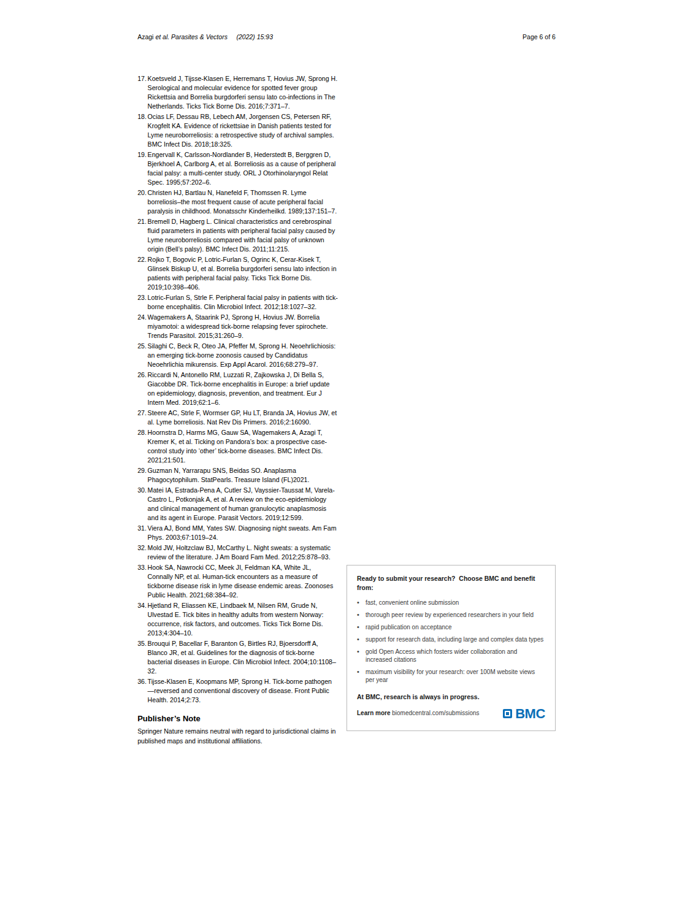Azagi et al. Parasites & Vectors (2022) 15:93
Page 6 of 6
Koetsveld J, Tijsse-Klasen E, Herremans T, Hovius JW, Sprong H. Serological and molecular evidence for spotted fever group Rickettsia and Borrelia burgdorferi sensu lato co-infections in The Netherlands. Ticks Tick Borne Dis. 2016;7:371–7.
Ocias LF, Dessau RB, Lebech AM, Jorgensen CS, Petersen RF, Krogfelt KA. Evidence of rickettsiae in Danish patients tested for Lyme neuroborreliosis: a retrospective study of archival samples. BMC Infect Dis. 2018;18:325.
Engervall K, Carlsson-Nordlander B, Hederstedt B, Berggren D, Bjerkhoel A, Carlborg A, et al. Borreliosis as a cause of peripheral facial palsy: a multi-center study. ORL J Otorhinolaryngol Relat Spec. 1995;57:202–6.
Christen HJ, Bartlau N, Hanefeld F, Thomssen R. Lyme borreliosis–the most frequent cause of acute peripheral facial paralysis in childhood. Monatsschr Kinderheilkd. 1989;137:151–7.
Bremell D, Hagberg L. Clinical characteristics and cerebrospinal fluid parameters in patients with peripheral facial palsy caused by Lyme neuroborreliosis compared with facial palsy of unknown origin (Bell’s palsy). BMC Infect Dis. 2011;11:215.
Rojko T, Bogovic P, Lotric-Furlan S, Ogrinc K, Cerar-Kisek T, Glinsek Biskup U, et al. Borrelia burgdorferi sensu lato infection in patients with peripheral facial palsy. Ticks Tick Borne Dis. 2019;10:398–406.
Lotric-Furlan S, Strle F. Peripheral facial palsy in patients with tick-borne encephalitis. Clin Microbiol Infect. 2012;18:1027–32.
Wagemakers A, Staarink PJ, Sprong H, Hovius JW. Borrelia miyamotoi: a widespread tick-borne relapsing fever spirochete. Trends Parasitol. 2015;31:260–9.
Silaghi C, Beck R, Oteo JA, Pfeffer M, Sprong H. Neoehrlichiosis: an emerging tick-borne zoonosis caused by Candidatus Neoehrlichia mikurensis. Exp Appl Acarol. 2016;68:279–97.
Riccardi N, Antonello RM, Luzzati R, Zajkowska J, Di Bella S, Giacobbe DR. Tick-borne encephalitis in Europe: a brief update on epidemiology, diagnosis, prevention, and treatment. Eur J Intern Med. 2019;62:1–6.
Steere AC, Strle F, Wormser GP, Hu LT, Branda JA, Hovius JW, et al. Lyme borreliosis. Nat Rev Dis Primers. 2016;2:16090.
Hoornstra D, Harms MG, Gauw SA, Wagemakers A, Azagi T, Kremer K, et al. Ticking on Pandora’s box: a prospective case-control study into ‘other’ tick-borne diseases. BMC Infect Dis. 2021;21:501.
Guzman N, Yarrarapu SNS, Beidas SO. Anaplasma Phagocytophilum. StatPearls. Treasure Island (FL)2021.
Matei IA, Estrada-Pena A, Cutler SJ, Vayssier-Taussat M, Varela-Castro L, Potkonjak A, et al. A review on the eco-epidemiology and clinical management of human granulocytic anaplasmosis and its agent in Europe. Parasit Vectors. 2019;12:599.
Viera AJ, Bond MM, Yates SW. Diagnosing night sweats. Am Fam Phys. 2003;67:1019–24.
Mold JW, Holtzclaw BJ, McCarthy L. Night sweats: a systematic review of the literature. J Am Board Fam Med. 2012;25:878–93.
Hook SA, Nawrocki CC, Meek JI, Feldman KA, White JL, Connally NP, et al. Human-tick encounters as a measure of tickborne disease risk in lyme disease endemic areas. Zoonoses Public Health. 2021;68:384–92.
Hjetland R, Eliassen KE, Lindbaek M, Nilsen RM, Grude N, Ulvestad E. Tick bites in healthy adults from western Norway: occurrence, risk factors, and outcomes. Ticks Tick Borne Dis. 2013;4:304–10.
Brouqui P, Bacellar F, Baranton G, Birtles RJ, Bjoersdorff A, Blanco JR, et al. Guidelines for the diagnosis of tick-borne bacterial diseases in Europe. Clin Microbiol Infect. 2004;10:1108–32.
Tijsse-Klasen E, Koopmans MP, Sprong H. Tick-borne pathogen—reversed and conventional discovery of disease. Front Public Health. 2014;2:73.
Publisher’s Note
Springer Nature remains neutral with regard to jurisdictional claims in published maps and institutional affiliations.
Ready to submit your research? Choose BMC and benefit from:
fast, convenient online submission
thorough peer review by experienced researchers in your field
rapid publication on acceptance
support for research data, including large and complex data types
gold Open Access which fosters wider collaboration and increased citations
maximum visibility for your research: over 100M website views per year
At BMC, research is always in progress.
Learn more biomedcentral.com/submissions
BMC